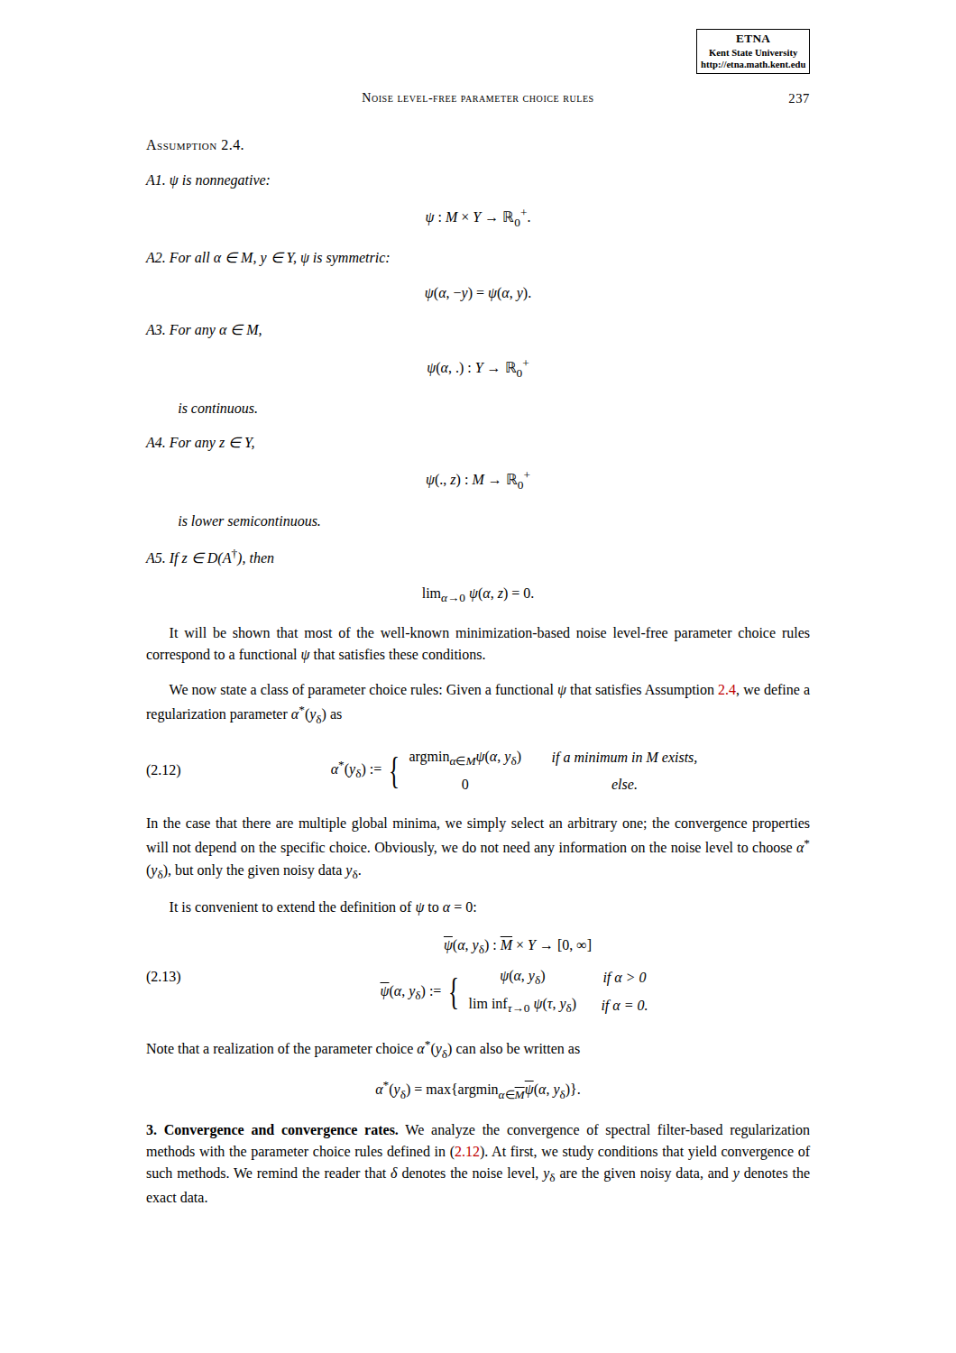ETNA
Kent State University
http://etna.math.kent.edu
Noise level-free parameter choice rules 237
Assumption 2.4.
A1. ψ is nonnegative:
ψ : M × Y → ℝ0+.
A2. For all α ∈ M, y ∈ Y, ψ is symmetric:
ψ(α, −y) = ψ(α, y).
A3. For any α ∈ M,
ψ(α, .) : Y → ℝ0+
is continuous.
A4. For any z ∈ Y,
ψ(., z) : M → ℝ0+
is lower semicontinuous.
A5. If z ∈ D(A†), then
limα→0 ψ(α, z) = 0.
It will be shown that most of the well-known minimization-based noise level-free parameter choice rules correspond to a functional ψ that satisfies these conditions.
We now state a class of parameter choice rules: Given a functional ψ that satisfies Assumption 2.4, we define a regularization parameter α*(yδ) as
(2.12)
α*(yδ) := {
| argmin α ∈ M ψ ( α , y δ ) | if a minimum in M exists, |
| 0 | else. |
In the case that there are multiple global minima, we simply select an arbitrary one; the convergence properties will not depend on the specific choice. Obviously, we do not need any information on the noise level to choose α*(yδ), but only the given noisy data yδ.
It is convenient to extend the definition of ψ to α = 0:
(2.13)
ψ(α, yδ) : M × Y → [0, ∞]
ψ(α, yδ) := {
| ψ ( α , y δ ) | if α > 0 |
| lim inf τ →0 ψ ( τ , y δ ) | if α = 0. |
Note that a realization of the parameter choice α*(yδ) can also be written as
α*(yδ) = max{argminα∈Mψ(α, yδ)}.
3. Convergence and convergence rates. We analyze the convergence of spectral filter-based regularization methods with the parameter choice rules defined in (2.12). At first, we study conditions that yield convergence of such methods. We remind the reader that δ denotes the noise level, yδ are the given noisy data, and y denotes the exact data.